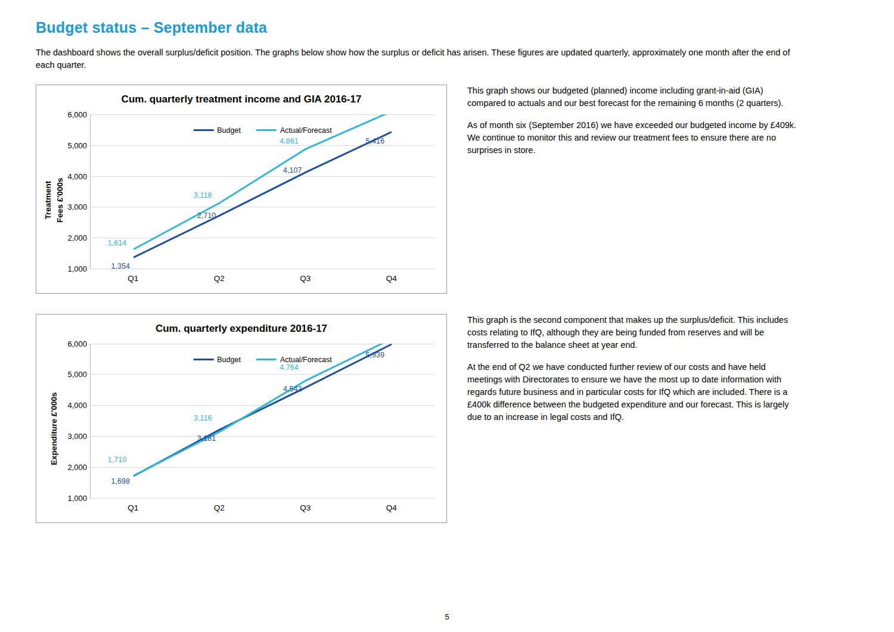Budget status – September data
The dashboard shows the overall surplus/deficit position. The graphs below show how the surplus or deficit has arisen. These figures are updated quarterly, approximately one month after the end of each quarter.
Cum. quarterly treatment income and GIA 2016-17
Treatment
Fees £'000s
6,000
5,000
4,000
3,000
2,000
1,000
Budget Actual/Forecast
1,354
1,614
2,710
3,118
4,107
4,861
5,416
Q1 Q2 Q3 Q4
This graph shows our budgeted (planned) income including grant-in-aid (GIA) compared to actuals and our best forecast for the remaining 6 months (2 quarters).
As of month six (September 2016) we have exceeded our budgeted income by £409k. We continue to monitor this and review our treatment fees to ensure there are no surprises in store.
Cum. quarterly expenditure 2016-17
Expenditure £'000s
6,000
5,000
4,000
3,000
2,000
1,000
Budget Actual/Forecast
1,698
1,710
3,181
3,116
4,542
4,764
5,939
Q1 Q2 Q3 Q4
This graph is the second component that makes up the surplus/deficit. This includes costs relating to IfQ, although they are being funded from reserves and will be transferred to the balance sheet at year end.
At the end of Q2 we have conducted further review of our costs and have held meetings with Directorates to ensure we have the most up to date information with regards future business and in particular costs for IfQ which are included. There is a £400k difference between the budgeted expenditure and our forecast. This is largely due to an increase in legal costs and IfQ.
5